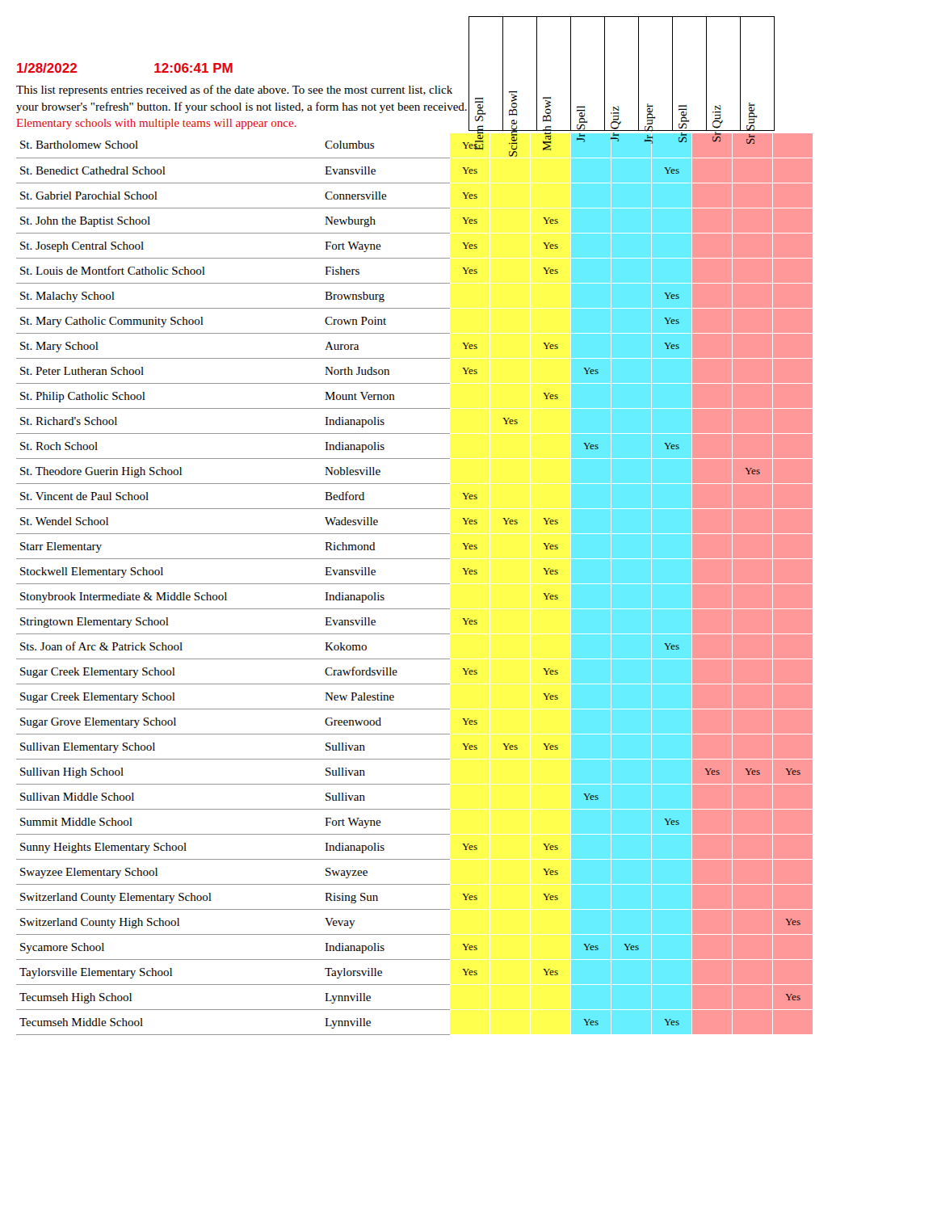1/28/2022 12:06:41 PM
This list represents entries received as of the date above. To see the most current list, click your browser's "refresh" button. If your school is not listed, a form has not yet been received.
Elementary schools with multiple teams will appear once.
Elem Spell
Science Bowl
Math Bowl
Jr Spell
Jr Quiz
Jr Super
Sr Spell
Sr Quiz
Sr Super
| St. Bartholomew School | Columbus | Yes | | | | | | | | |
| St. Benedict Cathedral School | Evansville | Yes | | | | | Yes | | | |
| St. Gabriel Parochial School | Connersville | Yes | | | | | | | | |
| St. John the Baptist School | Newburgh | Yes | | Yes | | | | | | |
| St. Joseph Central School | Fort Wayne | Yes | | Yes | | | | | | |
| St. Louis de Montfort Catholic School | Fishers | Yes | | Yes | | | | | | |
| St. Malachy School | Brownsburg | | | | | | Yes | | | |
| St. Mary Catholic Community School | Crown Point | | | | | | Yes | | | |
| St. Mary School | Aurora | Yes | | Yes | | | Yes | | | |
| St. Peter Lutheran School | North Judson | Yes | | | Yes | | | | | |
| St. Philip Catholic School | Mount Vernon | | | Yes | | | | | | |
| St. Richard's School | Indianapolis | | Yes | | | | | | | |
| St. Roch School | Indianapolis | | | | Yes | | Yes | | | |
| St. Theodore Guerin High School | Noblesville | | | | | | | | Yes | |
| St. Vincent de Paul School | Bedford | Yes | | | | | | | | |
| St. Wendel School | Wadesville | Yes | Yes | Yes | | | | | | |
| Starr Elementary | Richmond | Yes | | Yes | | | | | | |
| Stockwell Elementary School | Evansville | Yes | | Yes | | | | | | |
| Stonybrook Intermediate & Middle School | Indianapolis | | | Yes | | | | | | |
| Stringtown Elementary School | Evansville | Yes | | | | | | | | |
| Sts. Joan of Arc & Patrick School | Kokomo | | | | | | Yes | | | |
| Sugar Creek Elementary School | Crawfordsville | Yes | | Yes | | | | | | |
| Sugar Creek Elementary School | New Palestine | | | Yes | | | | | | |
| Sugar Grove Elementary School | Greenwood | Yes | | | | | | | | |
| Sullivan Elementary School | Sullivan | Yes | Yes | Yes | | | | | | |
| Sullivan High School | Sullivan | | | | | | | Yes | Yes | Yes |
| Sullivan Middle School | Sullivan | | | | Yes | | | | | |
| Summit Middle School | Fort Wayne | | | | | | Yes | | | |
| Sunny Heights Elementary School | Indianapolis | Yes | | Yes | | | | | | |
| Swayzee Elementary School | Swayzee | | | Yes | | | | | | |
| Switzerland County Elementary School | Rising Sun | Yes | | Yes | | | | | | |
| Switzerland County High School | Vevay | | | | | | | | | Yes |
| Sycamore School | Indianapolis | Yes | | | Yes | Yes | | | | |
| Taylorsville Elementary School | Taylorsville | Yes | | Yes | | | | | | |
| Tecumseh High School | Lynnville | | | | | | | | | Yes |
| Tecumseh Middle School | Lynnville | | | | Yes | | Yes | | | |